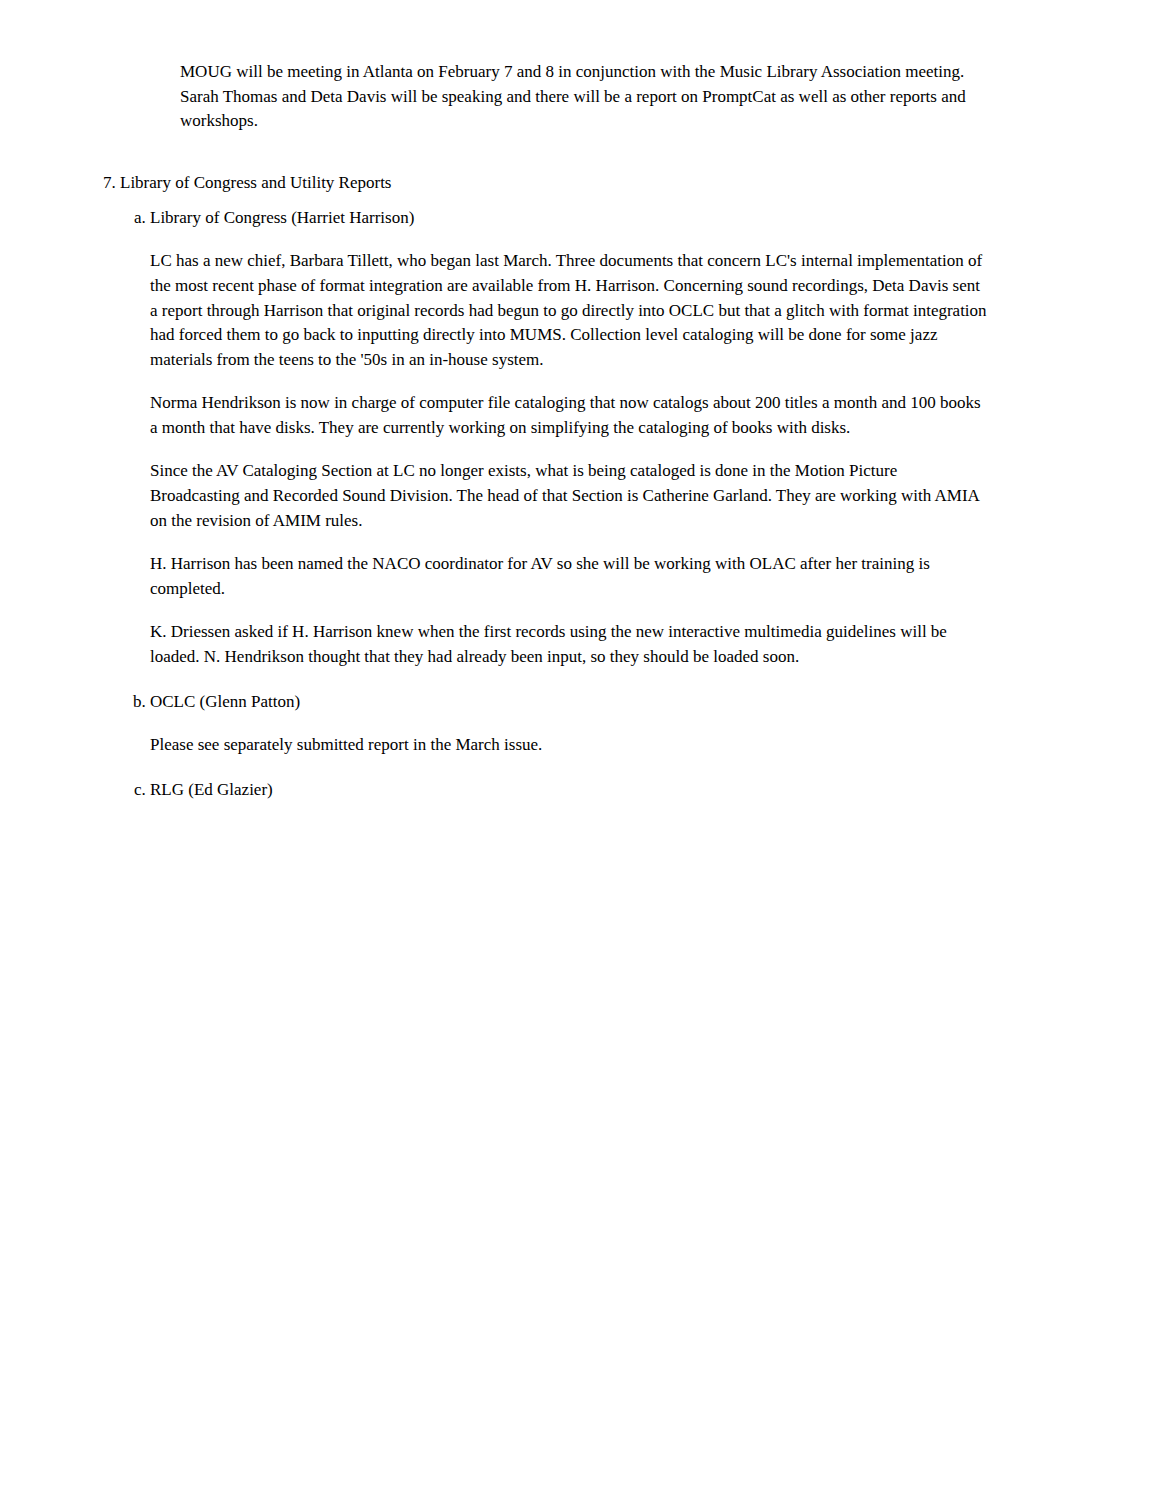MOUG will be meeting in Atlanta on February 7 and 8 in conjunction with the Music Library Association meeting. Sarah Thomas and Deta Davis will be speaking and there will be a report on PromptCat as well as other reports and workshops.
Library of Congress and Utility Reports
Library of Congress (Harriet Harrison)
LC has a new chief, Barbara Tillett, who began last March. Three documents that concern LC's internal implementation of the most recent phase of format integration are available from H. Harrison. Concerning sound recordings, Deta Davis sent a report through Harrison that original records had begun to go directly into OCLC but that a glitch with format integration had forced them to go back to inputting directly into MUMS. Collection level cataloging will be done for some jazz materials from the teens to the '50s in an in-house system.
Norma Hendrikson is now in charge of computer file cataloging that now catalogs about 200 titles a month and 100 books a month that have disks. They are currently working on simplifying the cataloging of books with disks.
Since the AV Cataloging Section at LC no longer exists, what is being cataloged is done in the Motion Picture Broadcasting and Recorded Sound Division. The head of that Section is Catherine Garland. They are working with AMIA on the revision of AMIM rules.
H. Harrison has been named the NACO coordinator for AV so she will be working with OLAC after her training is completed.
K. Driessen asked if H. Harrison knew when the first records using the new interactive multimedia guidelines will be loaded. N. Hendrikson thought that they had already been input, so they should be loaded soon.
OCLC (Glenn Patton)
Please see separately submitted report in the March issue.
RLG (Ed Glazier)